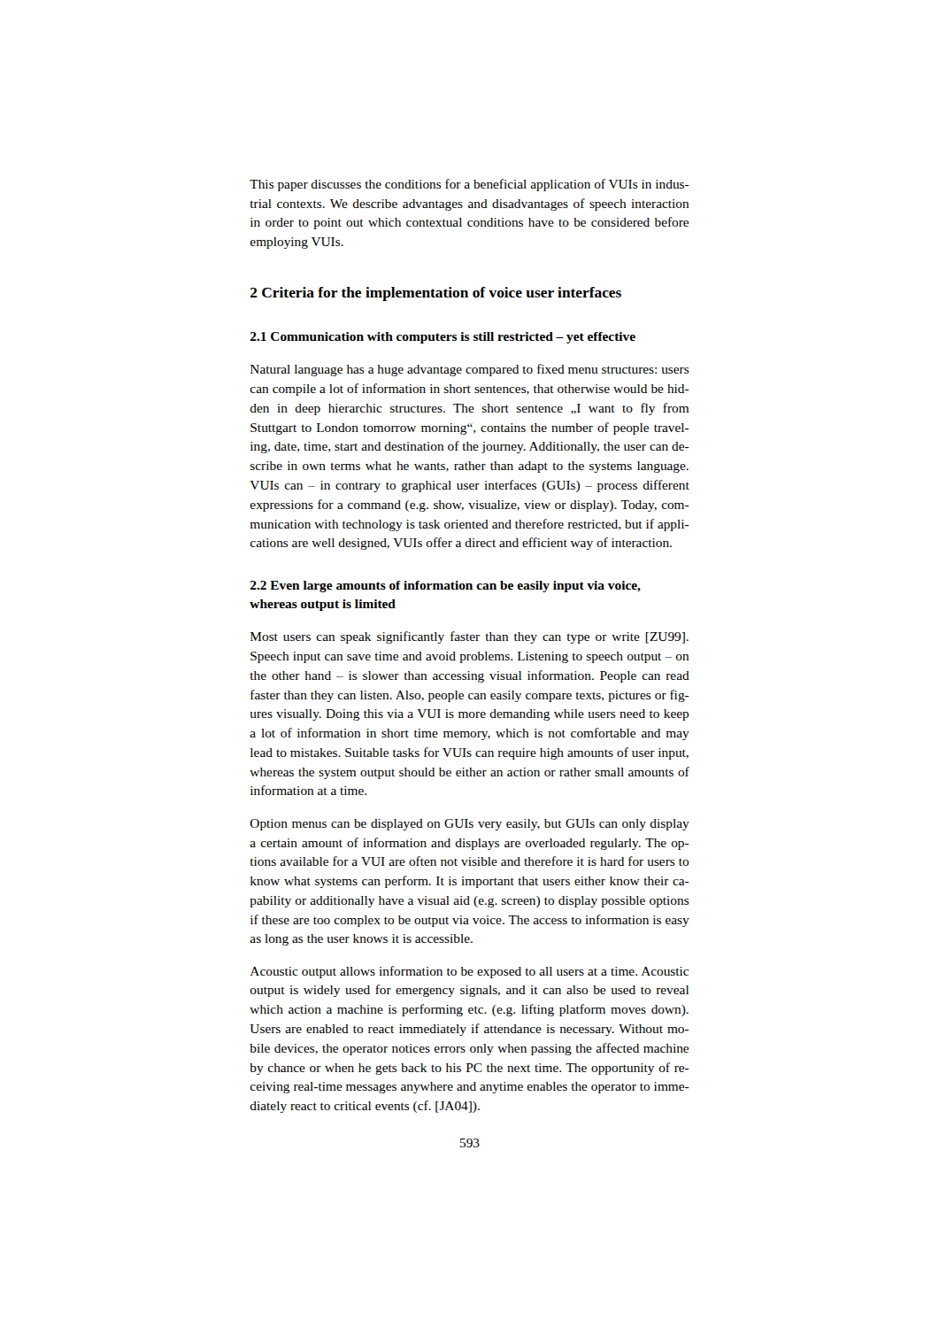This paper discusses the conditions for a beneficial application of VUIs in industrial contexts. We describe advantages and disadvantages of speech interaction in order to point out which contextual conditions have to be considered before employing VUIs.
2 Criteria for the implementation of voice user interfaces
2.1 Communication with computers is still restricted – yet effective
Natural language has a huge advantage compared to fixed menu structures: users can compile a lot of information in short sentences, that otherwise would be hidden in deep hierarchic structures. The short sentence „I want to fly from Stuttgart to London tomorrow morning“, contains the number of people traveling, date, time, start and destination of the journey. Additionally, the user can describe in own terms what he wants, rather than adapt to the systems language. VUIs can – in contrary to graphical user interfaces (GUIs) – process different expressions for a command (e.g. show, visualize, view or display). Today, communication with technology is task oriented and therefore restricted, but if applications are well designed, VUIs offer a direct and efficient way of interaction.
2.2 Even large amounts of information can be easily input via voice, whereas output is limited
Most users can speak significantly faster than they can type or write [ZU99]. Speech input can save time and avoid problems. Listening to speech output – on the other hand – is slower than accessing visual information. People can read faster than they can listen. Also, people can easily compare texts, pictures or figures visually. Doing this via a VUI is more demanding while users need to keep a lot of information in short time memory, which is not comfortable and may lead to mistakes. Suitable tasks for VUIs can require high amounts of user input, whereas the system output should be either an action or rather small amounts of information at a time.
Option menus can be displayed on GUIs very easily, but GUIs can only display a certain amount of information and displays are overloaded regularly. The options available for a VUI are often not visible and therefore it is hard for users to know what systems can perform. It is important that users either know their capability or additionally have a visual aid (e.g. screen) to display possible options if these are too complex to be output via voice. The access to information is easy as long as the user knows it is accessible.
Acoustic output allows information to be exposed to all users at a time. Acoustic output is widely used for emergency signals, and it can also be used to reveal which action a machine is performing etc. (e.g. lifting platform moves down). Users are enabled to react immediately if attendance is necessary. Without mobile devices, the operator notices errors only when passing the affected machine by chance or when he gets back to his PC the next time. The opportunity of receiving real-time messages anywhere and anytime enables the operator to immediately react to critical events (cf. [JA04]).
593